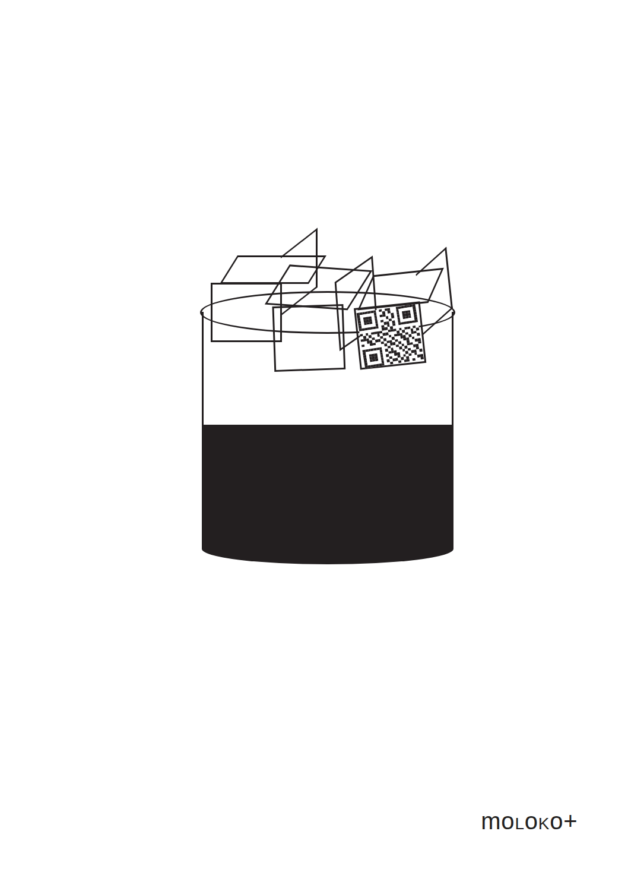moloko+